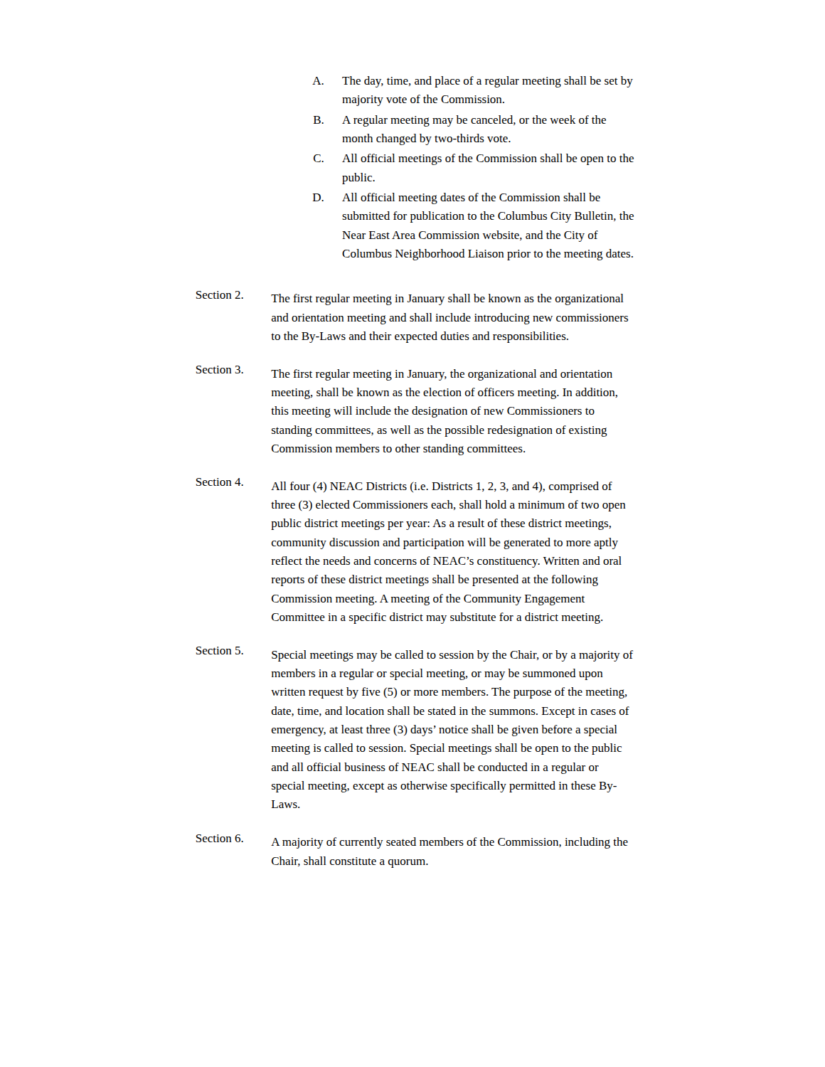The day, time, and place of a regular meeting shall be set by majority vote of the Commission.
A regular meeting may be canceled, or the week of the month changed by two-thirds vote.
All official meetings of the Commission shall be open to the public.
All official meeting dates of the Commission shall be submitted for publication to the Columbus City Bulletin, the Near East Area Commission website, and the City of Columbus Neighborhood Liaison prior to the meeting dates.
Section 2.
The first regular meeting in January shall be known as the organizational and orientation meeting and shall include introducing new commissioners to the By-Laws and their expected duties and responsibilities.
Section 3.
The first regular meeting in January, the organizational and orientation meeting, shall be known as the election of officers meeting. In addition, this meeting will include the designation of new Commissioners to standing committees, as well as the possible redesignation of existing Commission members to other standing committees.
Section 4.
All four (4) NEAC Districts (i.e. Districts 1, 2, 3, and 4), comprised of three (3) elected Commissioners each, shall hold a minimum of two open public district meetings per year: As a result of these district meetings, community discussion and participation will be generated to more aptly reflect the needs and concerns of NEAC’s constituency. Written and oral reports of these district meetings shall be presented at the following Commission meeting. A meeting of the Community Engagement Committee in a specific district may substitute for a district meeting.
Section 5.
Special meetings may be called to session by the Chair, or by a majority of members in a regular or special meeting, or may be summoned upon written request by five (5) or more members. The purpose of the meeting, date, time, and location shall be stated in the summons. Except in cases of emergency, at least three (3) days’ notice shall be given before a special meeting is called to session. Special meetings shall be open to the public and all official business of NEAC shall be conducted in a regular or special meeting, except as otherwise specifically permitted in these By-Laws.
Section 6.
A majority of currently seated members of the Commission, including the Chair, shall constitute a quorum.